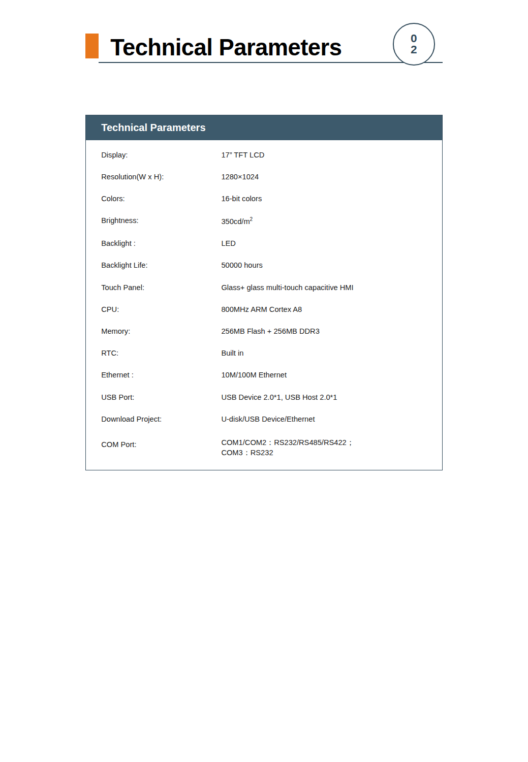Technical Parameters
0 2
Technical Parameters
| Display: | 17” TFT LCD |
| Resolution(W x H): | 1280×1024 |
| Colors: | 16-bit colors |
| Brightness: | 350cd/m 2 |
| Backlight : | LED |
| Backlight Life: | 50000 hours |
| Touch Panel: | Glass+ glass multi-touch capacitive HMI |
| CPU: | 800MHz ARM Cortex A8 |
| Memory: | 256MB Flash + 256MB DDR3 |
| RTC: | Built in |
| Ethernet : | 10M/100M Ethernet |
| USB Port: | USB Device 2.0*1, USB Host 2.0*1 |
| Download Project: | U-disk/USB Device/Ethernet |
| COM Port: | COM1/COM2：RS232/RS485/RS422； COM3：RS232 |